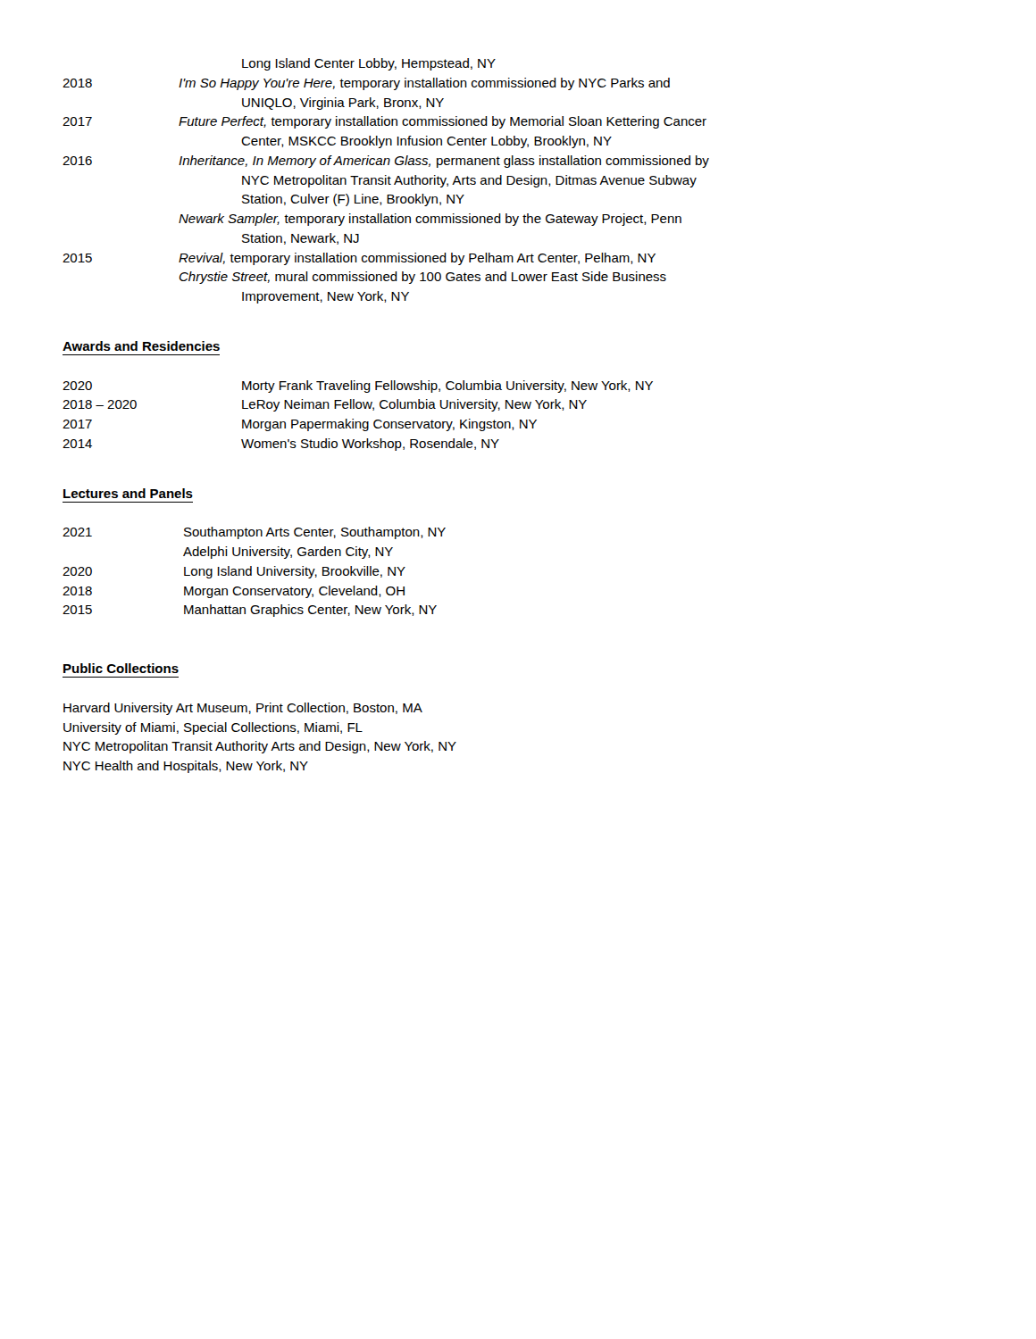Long Island Center Lobby, Hempstead, NY
2018
I'm So Happy You're Here, temporary installation commissioned by NYC Parks and UNIQLO, Virginia Park, Bronx, NY
2017
Future Perfect, temporary installation commissioned by Memorial Sloan Kettering Cancer Center, MSKCC Brooklyn Infusion Center Lobby, Brooklyn, NY
2016
Inheritance, In Memory of American Glass, permanent glass installation commissioned by NYC Metropolitan Transit Authority, Arts and Design, Ditmas Avenue Subway Station, Culver (F) Line, Brooklyn, NY Newark Sampler, temporary installation commissioned by the Gateway Project, Penn Station, Newark, NJ
2015
Revival, temporary installation commissioned by Pelham Art Center, Pelham, NY Chrystie Street, mural commissioned by 100 Gates and Lower East Side Business Improvement, New York, NY
Awards and Residencies
2020
Morty Frank Traveling Fellowship, Columbia University, New York, NY
2018 – 2020
LeRoy Neiman Fellow, Columbia University, New York, NY
2017
Morgan Papermaking Conservatory, Kingston, NY
2014
Women's Studio Workshop, Rosendale, NY
Lectures and Panels
2021
Southampton Arts Center, Southampton, NY
Adelphi University, Garden City, NY
2020
Long Island University, Brookville, NY
2018
Morgan Conservatory, Cleveland, OH
2015
Manhattan Graphics Center, New York, NY
Public Collections
Harvard University Art Museum, Print Collection, Boston, MA
University of Miami, Special Collections, Miami, FL
NYC Metropolitan Transit Authority Arts and Design, New York, NY
NYC Health and Hospitals, New York, NY